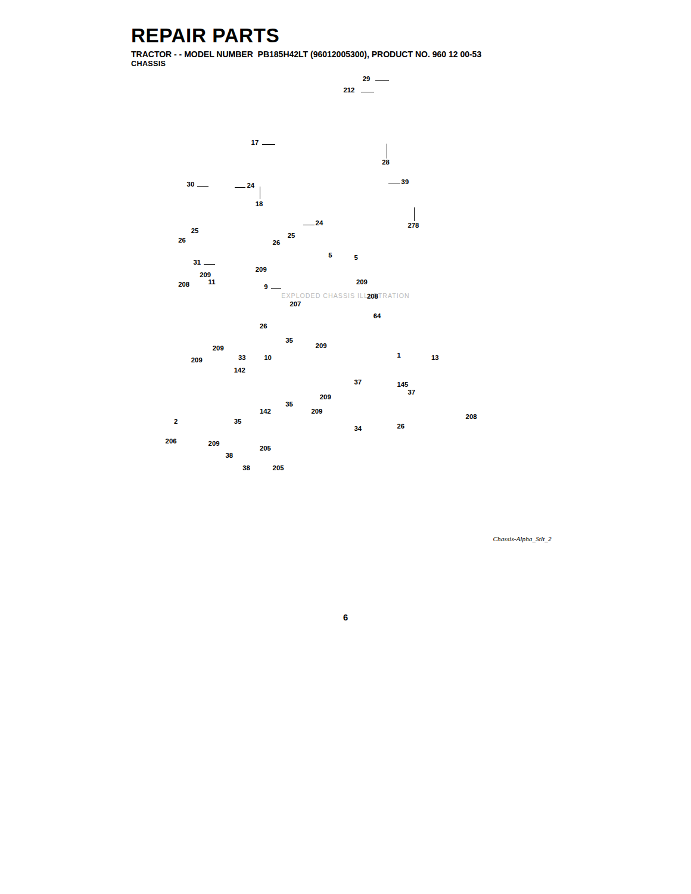REPAIR PARTS
TRACTOR - - MODEL NUMBER PB185H42LT (96012005300), PRODUCT NO. 960 12 00-53
CHASSIS
exploded chassis illustration 29 212 17 28 39 30 24 18 278 24 26 25 26 25 31 209 209 5 5 9 209 208 207 64 208 11 26 209 35 33 10 209 209 142 1 13 37 145 37 209 35 142 209 35 2 206 209 34 26 208 205 38 38 205 Chassis-Alpha_Stlt_2
6